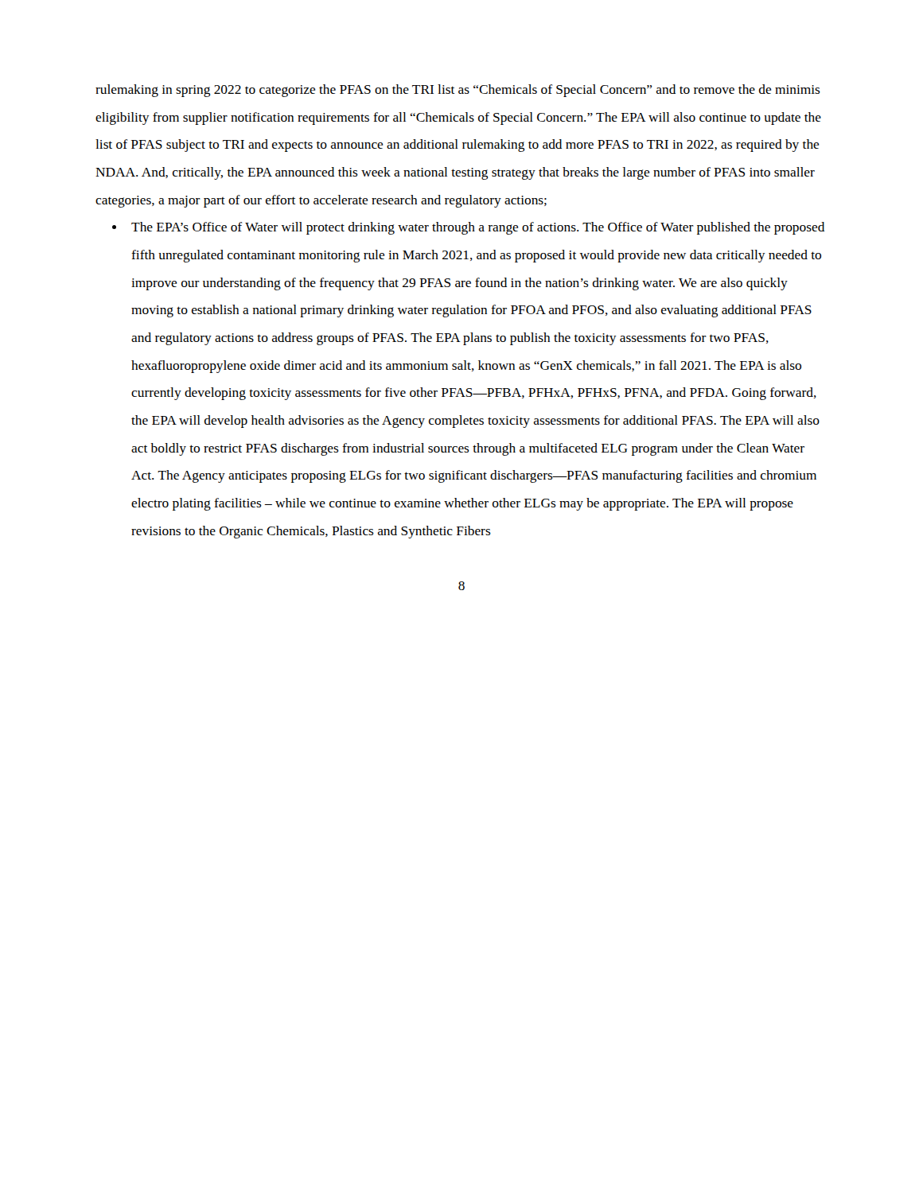rulemaking in spring 2022 to categorize the PFAS on the TRI list as “Chemicals of Special Concern” and to remove the de minimis eligibility from supplier notification requirements for all “Chemicals of Special Concern.” The EPA will also continue to update the list of PFAS subject to TRI and expects to announce an additional rulemaking to add more PFAS to TRI in 2022, as required by the NDAA. And, critically, the EPA announced this week a national testing strategy that breaks the large number of PFAS into smaller categories, a major part of our effort to accelerate research and regulatory actions;
The EPA’s Office of Water will protect drinking water through a range of actions. The Office of Water published the proposed fifth unregulated contaminant monitoring rule in March 2021, and as proposed it would provide new data critically needed to improve our understanding of the frequency that 29 PFAS are found in the nation’s drinking water. We are also quickly moving to establish a national primary drinking water regulation for PFOA and PFOS, and also evaluating additional PFAS and regulatory actions to address groups of PFAS. The EPA plans to publish the toxicity assessments for two PFAS, hexafluoropropylene oxide dimer acid and its ammonium salt, known as “GenX chemicals,” in fall 2021. The EPA is also currently developing toxicity assessments for five other PFAS—PFBA, PFHxA, PFHxS, PFNA, and PFDA. Going forward, the EPA will develop health advisories as the Agency completes toxicity assessments for additional PFAS. The EPA will also act boldly to restrict PFAS discharges from industrial sources through a multifaceted ELG program under the Clean Water Act. The Agency anticipates proposing ELGs for two significant dischargers—PFAS manufacturing facilities and chromium electro plating facilities – while we continue to examine whether other ELGs may be appropriate. The EPA will propose revisions to the Organic Chemicals, Plastics and Synthetic Fibers
8